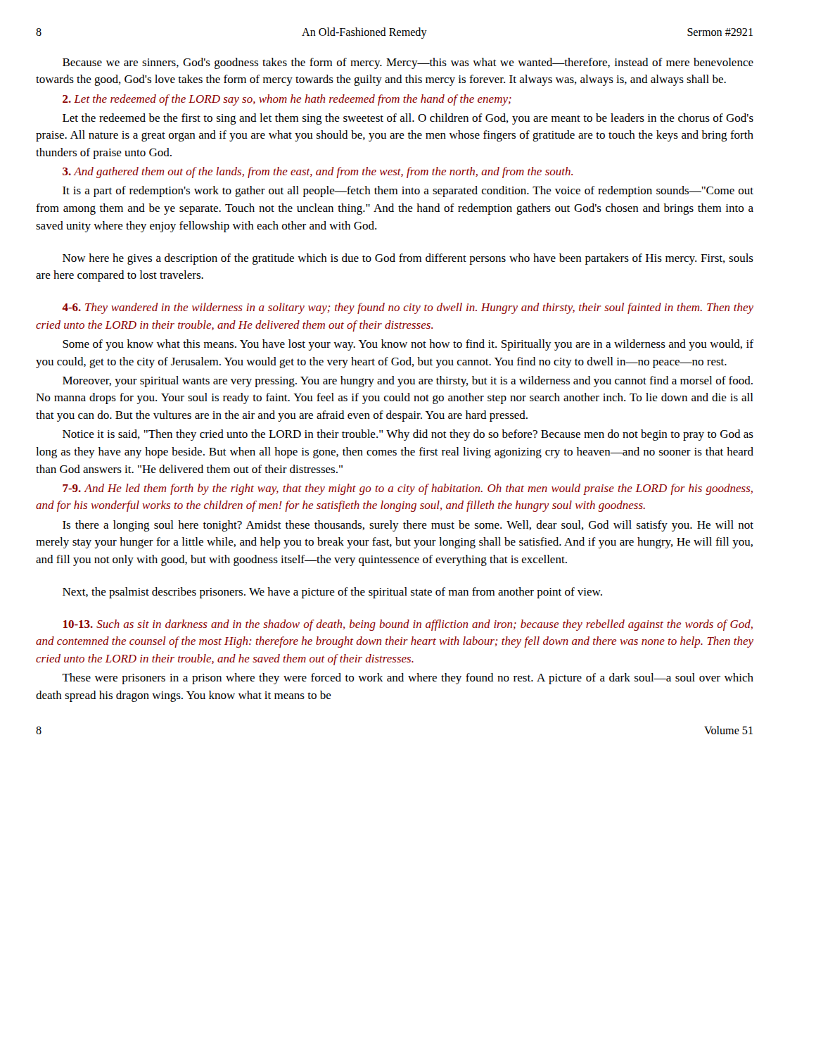8 An Old-Fashioned Remedy Sermon #2921
Because we are sinners, God's goodness takes the form of mercy. Mercy—this was what we wanted—therefore, instead of mere benevolence towards the good, God's love takes the form of mercy towards the guilty and this mercy is forever. It always was, always is, and always shall be.
2. Let the redeemed of the LORD say so, whom he hath redeemed from the hand of the enemy;
Let the redeemed be the first to sing and let them sing the sweetest of all. O children of God, you are meant to be leaders in the chorus of God's praise. All nature is a great organ and if you are what you should be, you are the men whose fingers of gratitude are to touch the keys and bring forth thunders of praise unto God.
3. And gathered them out of the lands, from the east, and from the west, from the north, and from the south.
It is a part of redemption's work to gather out all people—fetch them into a separated condition. The voice of redemption sounds—"Come out from among them and be ye separate. Touch not the unclean thing." And the hand of redemption gathers out God's chosen and brings them into a saved unity where they enjoy fellowship with each other and with God.
Now here he gives a description of the gratitude which is due to God from different persons who have been partakers of His mercy. First, souls are here compared to lost travelers.
4-6. They wandered in the wilderness in a solitary way; they found no city to dwell in. Hungry and thirsty, their soul fainted in them. Then they cried unto the LORD in their trouble, and He delivered them out of their distresses.
Some of you know what this means. You have lost your way. You know not how to find it. Spiritually you are in a wilderness and you would, if you could, get to the city of Jerusalem. You would get to the very heart of God, but you cannot. You find no city to dwell in—no peace—no rest.
Moreover, your spiritual wants are very pressing. You are hungry and you are thirsty, but it is a wilderness and you cannot find a morsel of food. No manna drops for you. Your soul is ready to faint. You feel as if you could not go another step nor search another inch. To lie down and die is all that you can do. But the vultures are in the air and you are afraid even of despair. You are hard pressed.
Notice it is said, "Then they cried unto the LORD in their trouble." Why did not they do so before? Because men do not begin to pray to God as long as they have any hope beside. But when all hope is gone, then comes the first real living agonizing cry to heaven—and no sooner is that heard than God answers it. "He delivered them out of their distresses."
7-9. And He led them forth by the right way, that they might go to a city of habitation. Oh that men would praise the LORD for his goodness, and for his wonderful works to the children of men! for he satisfieth the longing soul, and filleth the hungry soul with goodness.
Is there a longing soul here tonight? Amidst these thousands, surely there must be some. Well, dear soul, God will satisfy you. He will not merely stay your hunger for a little while, and help you to break your fast, but your longing shall be satisfied. And if you are hungry, He will fill you, and fill you not only with good, but with goodness itself—the very quintessence of everything that is excellent.
Next, the psalmist describes prisoners. We have a picture of the spiritual state of man from another point of view.
10-13. Such as sit in darkness and in the shadow of death, being bound in affliction and iron; because they rebelled against the words of God, and contemned the counsel of the most High: therefore he brought down their heart with labour; they fell down and there was none to help. Then they cried unto the LORD in their trouble, and he saved them out of their distresses.
These were prisoners in a prison where they were forced to work and where they found no rest. A picture of a dark soul—a soul over which death spread his dragon wings. You know what it means to be
8 Volume 51